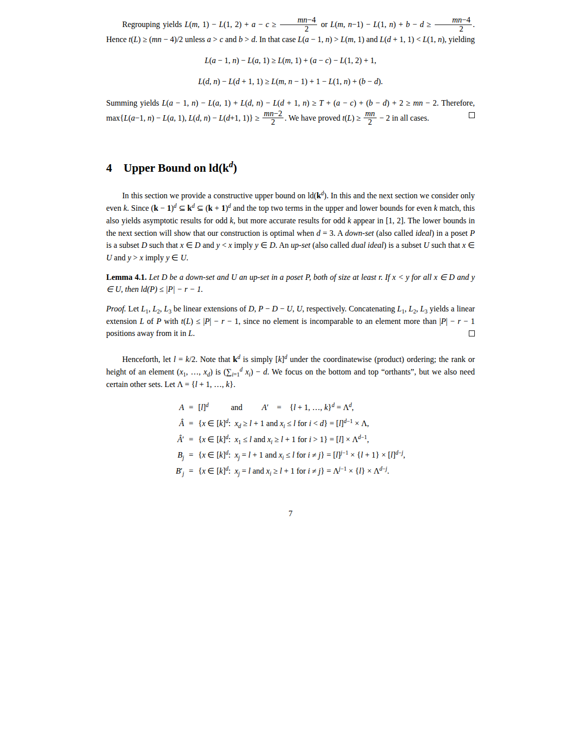Regrouping yields L(m, 1) − L(1, 2) + a − c ≥ mn−42 or L(m, n−1) − L(1, n) + b − d ≥ mn−42. Hence t(L) ≥ (mn − 4)/2 unless a > c and b > d. In that case L(a − 1, n) > L(m, 1) and L(d + 1, 1) < L(1, n), yielding
L(a − 1, n) − L(a, 1) ≥ L(m, 1) + (a − c) − L(1, 2) + 1,
L(d, n) − L(d + 1, 1) ≥ L(m, n − 1) + 1 − L(1, n) + (b − d).
Summing yields L(a − 1, n) − L(a, 1) + L(d, n) − L(d + 1, n) ≥ T + (a − c) + (b − d) + 2 ≥ mn − 2. Therefore, max{L(a−1, n) − L(a, 1), L(d, n) − L(d+1, 1)} ≥ mn−22. We have proved t(L) ≥ mn 2 − 2 in all cases.
4 Upper Bound on ld(kd)
In this section we provide a constructive upper bound on ld(kd). In this and the next section we consider only even k. Since (k − 1)d ⊆ kd ⊆ (k + 1)d and the top two terms in the upper and lower bounds for even k match, this also yields asymptotic results for odd k, but more accurate results for odd k appear in [1, 2]. The lower bounds in the next section will show that our construction is optimal when d = 3. A down-set (also called ideal) in a poset P is a subset D such that x ∈ D and y < x imply y ∈ D. An up-set (also called dual ideal) is a subset U such that x ∈ U and y > x imply y ∈ U.
Lemma 4.1. Let D be a down-set and U an up-set in a poset P, both of size at least r. If x < y for all x ∈ D and y ∈ U, then ld(P) ≤ |P| − r − 1.
Proof. Let L1, L2, L3 be linear extensions of D, P − D − U, U, respectively. Concatenating L1, L2, L3 yields a linear extension L of P with t(L) ≤ |P| − r − 1, since no element is incomparable to an element more than |P| − r − 1 positions away from it in L.
Henceforth, let l = k/2. Note that kd is simply [k]d under the coordinatewise (product) ordering; the rank or height of an element (x1, …, xd) is (∑i=1d xi) − d. We focus on the bottom and top “orthants”, but we also need certain other sets. Let Λ = {l + 1, …, k}.
| A | = | [ l ] d | and | A ′ | = | { l + 1, …, k } d = Λ d , |
| Â | = | { x ∈ [ k ] d : x d ≥ l + 1 and x i ≤ l for i < d } = [ l ] d −1 × Λ, |
| Â ′ | = | { x ∈ [ k ] d : x 1 ≤ l and x i ≥ l + 1 for i > 1} = [ l ] × Λ d −1 , |
| B j | = | { x ∈ [ k ] d : x j = l + 1 and x i ≤ l for i ≠ j } = [ l ] j −1 × { l + 1} × [ l ] d − j , |
| B ′ j | = | { x ∈ [ k ] d : x j = l and x i ≥ l + 1 for i ≠ j } = Λ j −1 × { l } × Λ d − j . |
7